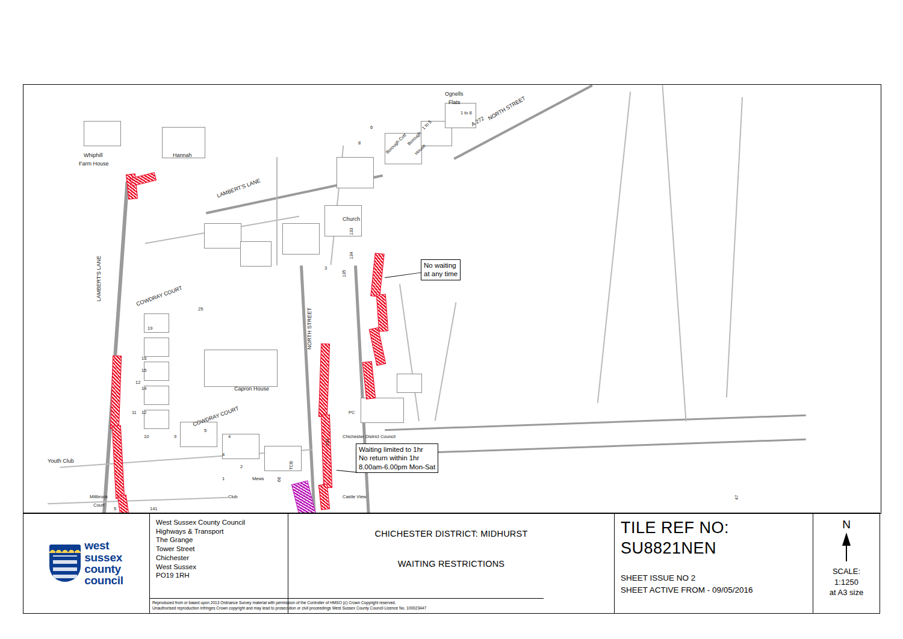No waiting
at any time
Waiting limited to 1hr
No return within 1hr
8.00am-6.00pm Mon-Sat
Ognells
Flats
1 to 8
A 272
NORTH STREET
1 to 5
Borough
House
Borough Cott
6
8
Whiphill
Farm House
Hannah
LAMBERT'S LANE
Church
133
134
135
3
LAMBERT'S LANE
COWDRAY COURT
25
19
16
15
12
14
11
12
Capron House
NORTH STREET
COWDRAY COURT
10
9
5
4
4
2
1
Mews
Club
66
TCB
137
PC
Chichester District Council
Castle View
Youth Club
Millbrook
Court
5
141
47
west
sussex
county
council
West Sussex County Council
Highways & Transport
The Grange
Tower Street
Chichester
West Sussex
PO19 1RH
CHICHESTER DISTRICT: MIDHURST
WAITING RESTRICTIONS
TILE REF NO:
SU8821NEN
SHEET ISSUE NO 2
SHEET ACTIVE FROM - 09/05/2016
N
SCALE:
1:1250
at A3 size
Reproduced from or based upon 2013 Ordnance Survey material with permission of the Controller of HMSO (c) Crown Copyright reserved.
Unauthorised reproduction infringes Crown copyright and may lead to prosecution or civil proceedings West Sussex County Council Licence No. 100023447